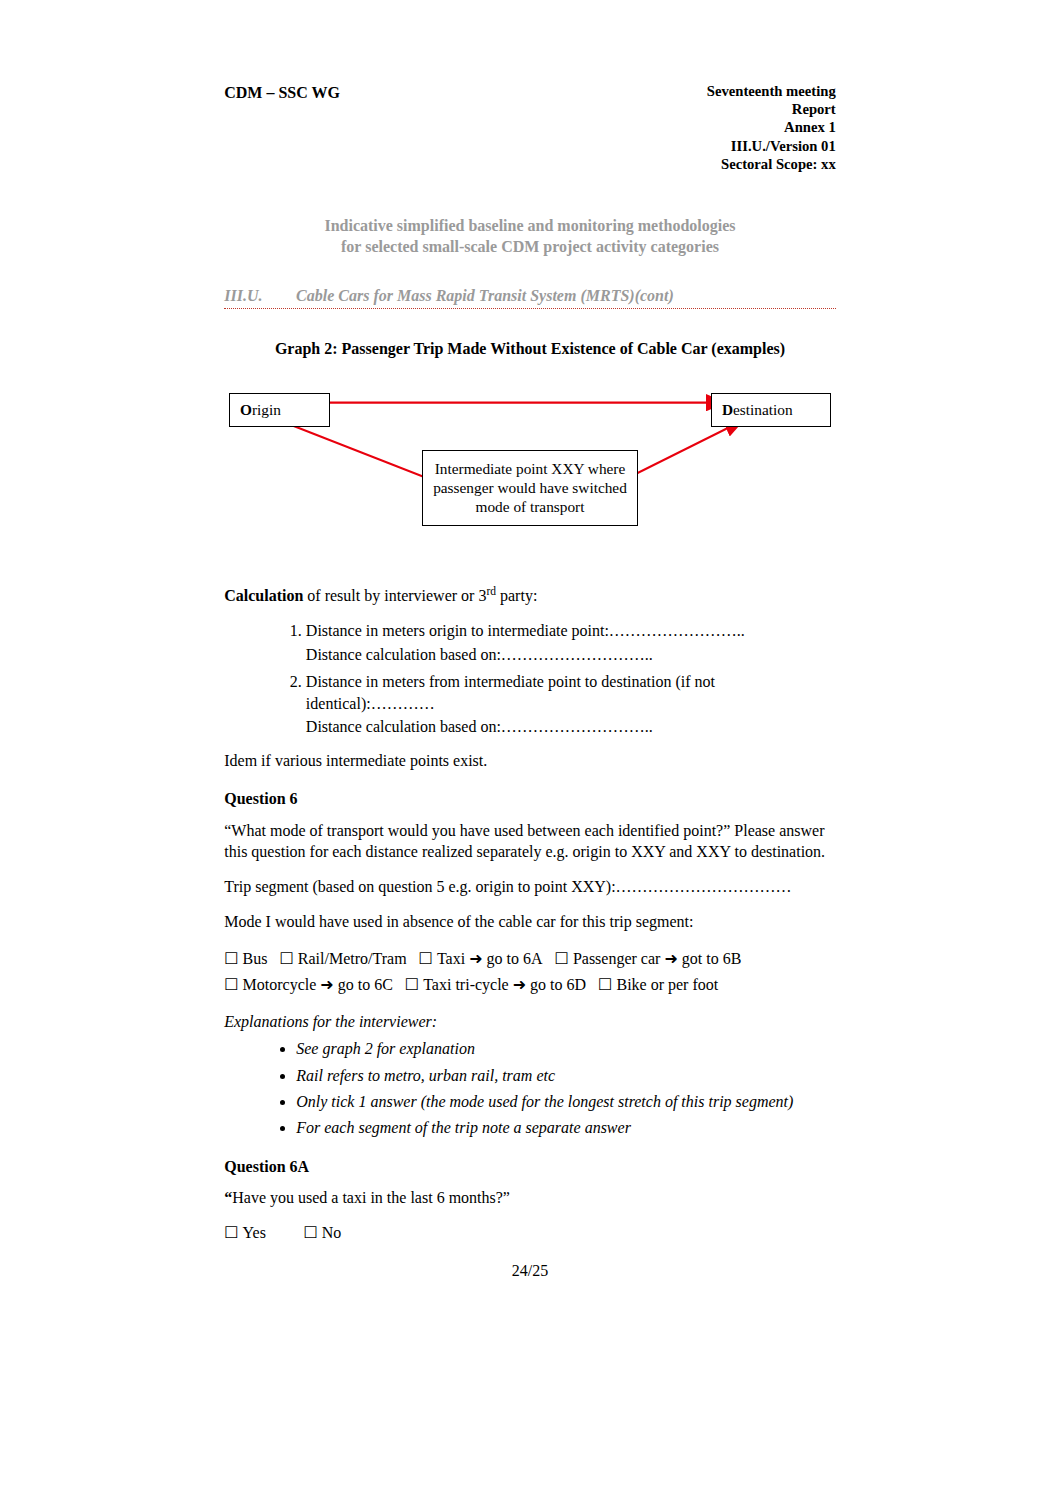CDM – SSC WG
Seventeenth meeting
Report
Annex 1
III.U./Version 01
Sectoral Scope: xx
Indicative simplified baseline and monitoring methodologies
for selected small-scale CDM project activity categories
III.U. Cable Cars for Mass Rapid Transit System (MRTS)(cont)
Graph 2: Passenger Trip Made Without Existence of Cable Car (examples)
Origin
Destination
Intermediate point XXY where passenger would have switched mode of transport
Calculation of result by interviewer or 3rd party:
Distance in meters origin to intermediate point:…………………….. Distance calculation based on:………………………..
Distance in meters from intermediate point to destination (if not identical):………… Distance calculation based on:………………………..
Idem if various intermediate points exist.
Question 6
“What mode of transport would you have used between each identified point?” Please answer this question for each distance realized separately e.g. origin to XXY and XXY to destination.
Trip segment (based on question 5 e.g. origin to point XXY):……………………………
Mode I would have used in absence of the cable car for this trip segment:
Bus Rail/Metro/Tram Taxi go to 6A Passenger car got to 6B Motorcycle go to 6C Taxi tri-cycle go to 6D Bike or per foot
Explanations for the interviewer:
See graph 2 for explanation
Rail refers to metro, urban rail, tram etc
Only tick 1 answer (the mode used for the longest stretch of this trip segment)
For each segment of the trip note a separate answer
Question 6A
“Have you used a taxi in the last 6 months?”
Yes No
24/25